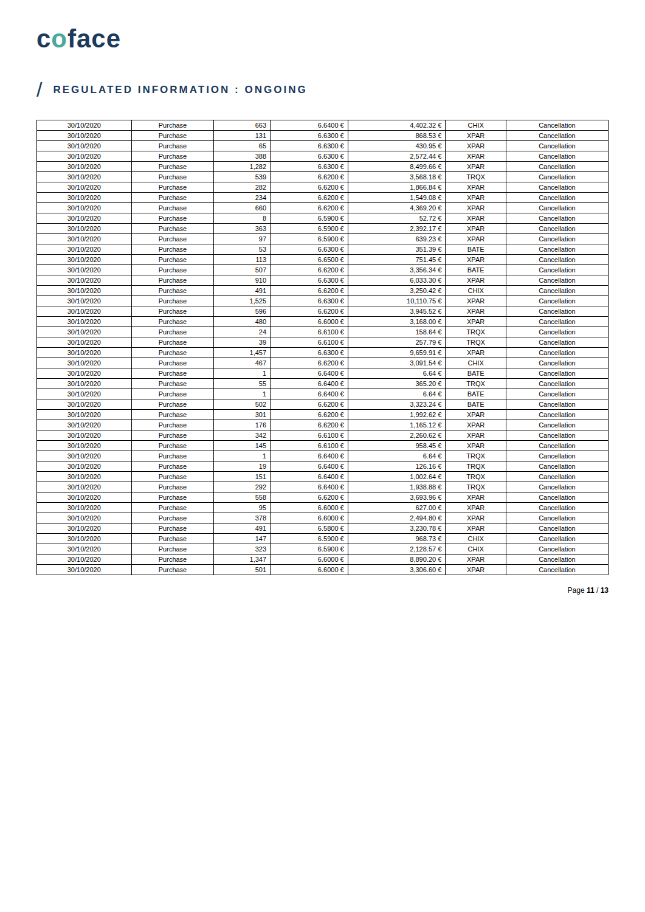coface
/
REGULATED INFORMATION : ONGOING
| 30/10/2020 | Purchase | 663 | 6.6400 € | 4,402.32 € | CHIX | Cancellation |
| 30/10/2020 | Purchase | 131 | 6.6300 € | 868.53 € | XPAR | Cancellation |
| 30/10/2020 | Purchase | 65 | 6.6300 € | 430.95 € | XPAR | Cancellation |
| 30/10/2020 | Purchase | 388 | 6.6300 € | 2,572.44 € | XPAR | Cancellation |
| 30/10/2020 | Purchase | 1,282 | 6.6300 € | 8,499.66 € | XPAR | Cancellation |
| 30/10/2020 | Purchase | 539 | 6.6200 € | 3,568.18 € | TRQX | Cancellation |
| 30/10/2020 | Purchase | 282 | 6.6200 € | 1,866.84 € | XPAR | Cancellation |
| 30/10/2020 | Purchase | 234 | 6.6200 € | 1,549.08 € | XPAR | Cancellation |
| 30/10/2020 | Purchase | 660 | 6.6200 € | 4,369.20 € | XPAR | Cancellation |
| 30/10/2020 | Purchase | 8 | 6.5900 € | 52.72 € | XPAR | Cancellation |
| 30/10/2020 | Purchase | 363 | 6.5900 € | 2,392.17 € | XPAR | Cancellation |
| 30/10/2020 | Purchase | 97 | 6.5900 € | 639.23 € | XPAR | Cancellation |
| 30/10/2020 | Purchase | 53 | 6.6300 € | 351.39 € | BATE | Cancellation |
| 30/10/2020 | Purchase | 113 | 6.6500 € | 751.45 € | XPAR | Cancellation |
| 30/10/2020 | Purchase | 507 | 6.6200 € | 3,356.34 € | BATE | Cancellation |
| 30/10/2020 | Purchase | 910 | 6.6300 € | 6,033.30 € | XPAR | Cancellation |
| 30/10/2020 | Purchase | 491 | 6.6200 € | 3,250.42 € | CHIX | Cancellation |
| 30/10/2020 | Purchase | 1,525 | 6.6300 € | 10,110.75 € | XPAR | Cancellation |
| 30/10/2020 | Purchase | 596 | 6.6200 € | 3,945.52 € | XPAR | Cancellation |
| 30/10/2020 | Purchase | 480 | 6.6000 € | 3,168.00 € | XPAR | Cancellation |
| 30/10/2020 | Purchase | 24 | 6.6100 € | 158.64 € | TRQX | Cancellation |
| 30/10/2020 | Purchase | 39 | 6.6100 € | 257.79 € | TRQX | Cancellation |
| 30/10/2020 | Purchase | 1,457 | 6.6300 € | 9,659.91 € | XPAR | Cancellation |
| 30/10/2020 | Purchase | 467 | 6.6200 € | 3,091.54 € | CHIX | Cancellation |
| 30/10/2020 | Purchase | 1 | 6.6400 € | 6.64 € | BATE | Cancellation |
| 30/10/2020 | Purchase | 55 | 6.6400 € | 365.20 € | TRQX | Cancellation |
| 30/10/2020 | Purchase | 1 | 6.6400 € | 6.64 € | BATE | Cancellation |
| 30/10/2020 | Purchase | 502 | 6.6200 € | 3,323.24 € | BATE | Cancellation |
| 30/10/2020 | Purchase | 301 | 6.6200 € | 1,992.62 € | XPAR | Cancellation |
| 30/10/2020 | Purchase | 176 | 6.6200 € | 1,165.12 € | XPAR | Cancellation |
| 30/10/2020 | Purchase | 342 | 6.6100 € | 2,260.62 € | XPAR | Cancellation |
| 30/10/2020 | Purchase | 145 | 6.6100 € | 958.45 € | XPAR | Cancellation |
| 30/10/2020 | Purchase | 1 | 6.6400 € | 6.64 € | TRQX | Cancellation |
| 30/10/2020 | Purchase | 19 | 6.6400 € | 126.16 € | TRQX | Cancellation |
| 30/10/2020 | Purchase | 151 | 6.6400 € | 1,002.64 € | TRQX | Cancellation |
| 30/10/2020 | Purchase | 292 | 6.6400 € | 1,938.88 € | TRQX | Cancellation |
| 30/10/2020 | Purchase | 558 | 6.6200 € | 3,693.96 € | XPAR | Cancellation |
| 30/10/2020 | Purchase | 95 | 6.6000 € | 627.00 € | XPAR | Cancellation |
| 30/10/2020 | Purchase | 378 | 6.6000 € | 2,494.80 € | XPAR | Cancellation |
| 30/10/2020 | Purchase | 491 | 6.5800 € | 3,230.78 € | XPAR | Cancellation |
| 30/10/2020 | Purchase | 147 | 6.5900 € | 968.73 € | CHIX | Cancellation |
| 30/10/2020 | Purchase | 323 | 6.5900 € | 2,128.57 € | CHIX | Cancellation |
| 30/10/2020 | Purchase | 1,347 | 6.6000 € | 8,890.20 € | XPAR | Cancellation |
| 30/10/2020 | Purchase | 501 | 6.6000 € | 3,306.60 € | XPAR | Cancellation |
Page 11 / 13